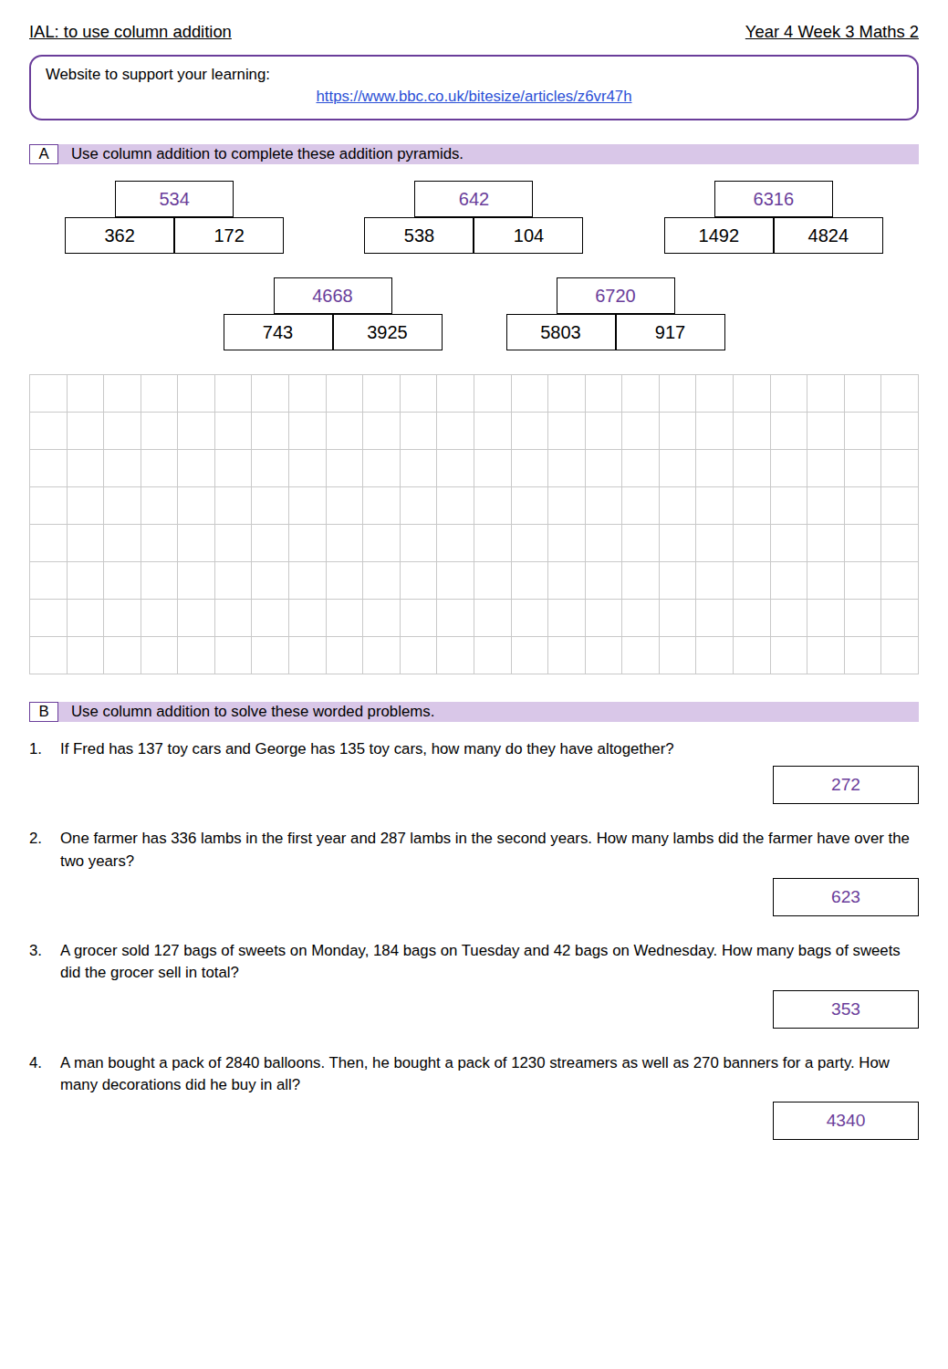IAL: to use column addition Year 4 Week 3 Maths 2
Website to support your learning:
https://www.bbc.co.uk/bitesize/articles/z6vr47h
A
Use column addition to complete these addition pyramids.
534
362
172
642
538
104
6316
1492
4824
4668
743
3925
6720
5803
917
B
Use column addition to solve these worded problems.
If Fred has 137 toy cars and George has 135 toy cars, how many do they have altogether?
272
One farmer has 336 lambs in the first year and 287 lambs in the second years. How many lambs did the farmer have over the two years?
623
A grocer sold 127 bags of sweets on Monday, 184 bags on Tuesday and 42 bags on Wednesday. How many bags of sweets did the grocer sell in total?
353
A man bought a pack of 2840 balloons. Then, he bought a pack of 1230 streamers as well as 270 banners for a party. How many decorations did he buy in all?
4340